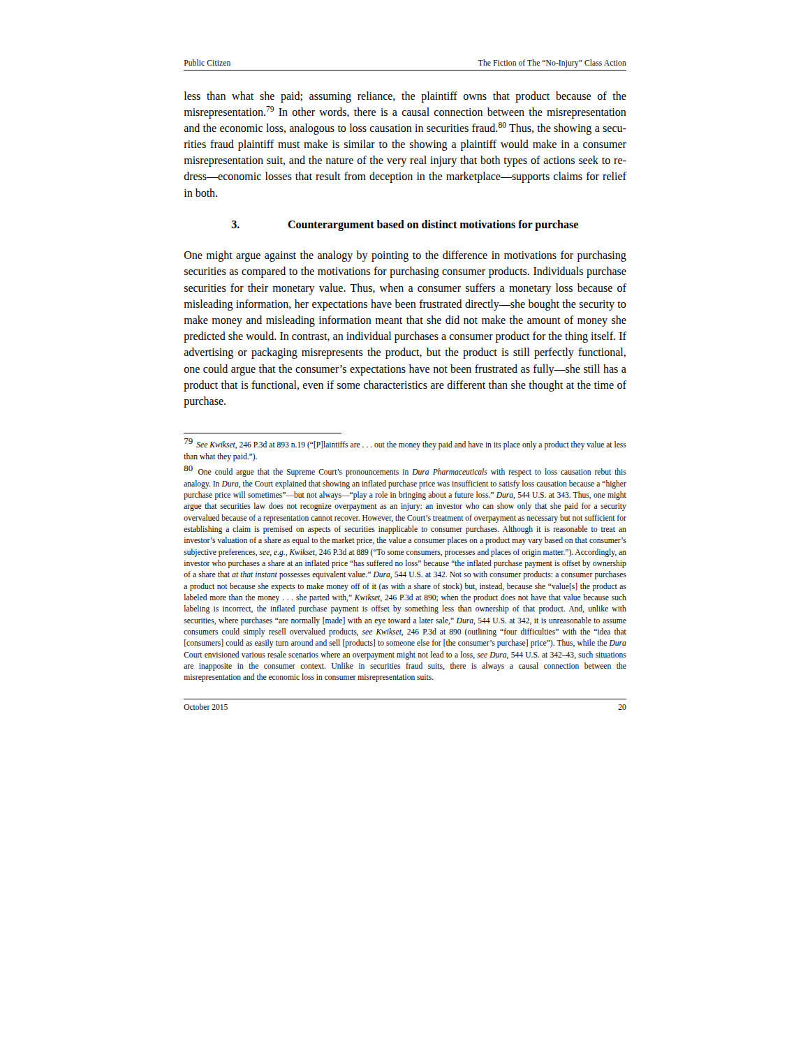Public Citizen The Fiction of The “No-Injury” Class Action
less than what she paid; assuming reliance, the plaintiff owns that product because of the misrepresentation.79 In other words, there is a causal connection between the misrepresentation and the economic loss, analogous to loss causation in securities fraud.80 Thus, the showing a securities fraud plaintiff must make is similar to the showing a plaintiff would make in a consumer misrepresentation suit, and the nature of the very real injury that both types of actions seek to redress—economic losses that result from deception in the marketplace—supports claims for relief in both.
3. Counterargument based on distinct motivations for purchase
One might argue against the analogy by pointing to the difference in motivations for purchasing securities as compared to the motivations for purchasing consumer products. Individuals purchase securities for their monetary value. Thus, when a consumer suffers a monetary loss because of misleading information, her expectations have been frustrated directly—she bought the security to make money and misleading information meant that she did not make the amount of money she predicted she would. In contrast, an individual purchases a consumer product for the thing itself. If advertising or packaging misrepresents the product, but the product is still perfectly functional, one could argue that the consumer’s expectations have not been frustrated as fully—she still has a product that is functional, even if some characteristics are different than she thought at the time of purchase.
79 See Kwikset, 246 P.3d at 893 n.19 (“[P]laintiffs are . . . out the money they paid and have in its place only a product they value at less than what they paid.”).
80 One could argue that the Supreme Court’s pronouncements in Dura Pharmaceuticals with respect to loss causation rebut this analogy. In Dura, the Court explained that showing an inflated purchase price was insufficient to satisfy loss causation because a “higher purchase price will sometimes”—but not always—“play a role in bringing about a future loss.” Dura, 544 U.S. at 343. Thus, one might argue that securities law does not recognize overpayment as an injury: an investor who can show only that she paid for a security overvalued because of a representation cannot recover. However, the Court’s treatment of overpayment as necessary but not sufficient for establishing a claim is premised on aspects of securities inapplicable to consumer purchases. Although it is reasonable to treat an investor’s valuation of a share as equal to the market price, the value a consumer places on a product may vary based on that consumer’s subjective preferences, see, e.g., Kwikset, 246 P.3d at 889 (“To some consumers, processes and places of origin matter.”). Accordingly, an investor who purchases a share at an inflated price “has suffered no loss” because “the inflated purchase payment is offset by ownership of a share that at that instant possesses equivalent value.” Dura, 544 U.S. at 342. Not so with consumer products: a consumer purchases a product not because she expects to make money off of it (as with a share of stock) but, instead, because she “value[s] the product as labeled more than the money . . . she parted with,” Kwikset, 246 P.3d at 890; when the product does not have that value because such labeling is incorrect, the inflated purchase payment is offset by something less than ownership of that product. And, unlike with securities, where purchases “are normally [made] with an eye toward a later sale,” Dura, 544 U.S. at 342, it is unreasonable to assume consumers could simply resell overvalued products, see Kwikset, 246 P.3d at 890 (outlining “four difficulties” with the “idea that [consumers] could as easily turn around and sell [products] to someone else for [the consumer’s purchase] price”). Thus, while the Dura Court envisioned various resale scenarios where an overpayment might not lead to a loss, see Dura, 544 U.S. at 342–43, such situations are inapposite in the consumer context. Unlike in securities fraud suits, there is always a causal connection between the misrepresentation and the economic loss in consumer misrepresentation suits.
October 2015 20